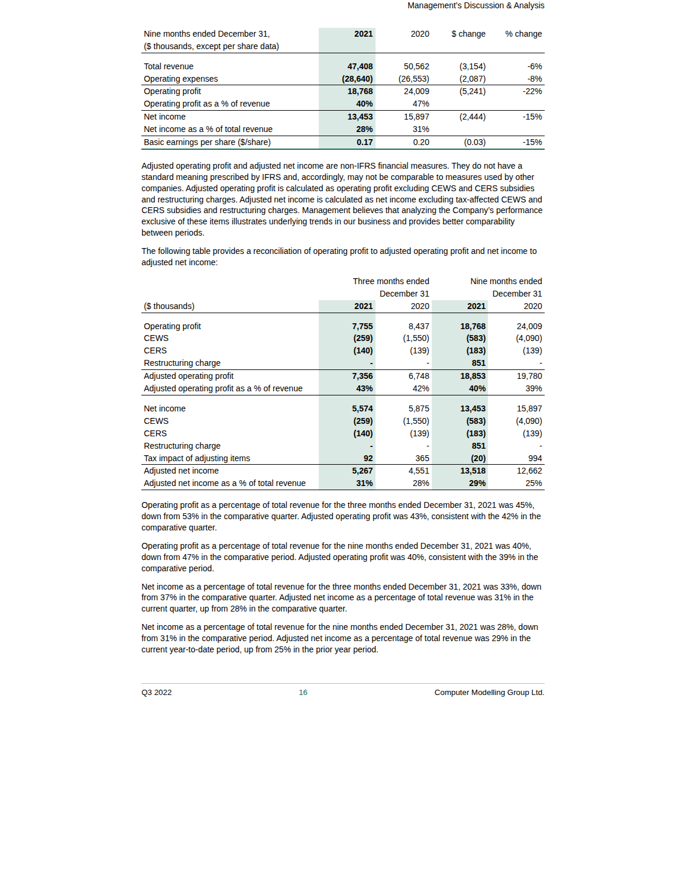Management’s Discussion & Analysis
| Nine months ended December 31, | 2021 | 2020 | $ change | % change |
| ($ thousands, except per share data) | | | | |
| Total revenue | 47,408 | 50,562 | (3,154) | -6% |
| Operating expenses | (28,640) | (26,553) | (2,087) | -8% |
| Operating profit | 18,768 | 24,009 | (5,241) | -22% |
| Operating profit as a % of revenue | 40% | 47% | | |
| Net income | 13,453 | 15,897 | (2,444) | -15% |
| Net income as a % of total revenue | 28% | 31% | | |
| Basic earnings per share ($/share) | 0.17 | 0.20 | (0.03) | -15% |
Adjusted operating profit and adjusted net income are non-IFRS financial measures. They do not have a standard meaning prescribed by IFRS and, accordingly, may not be comparable to measures used by other companies. Adjusted operating profit is calculated as operating profit excluding CEWS and CERS subsidies and restructuring charges. Adjusted net income is calculated as net income excluding tax-affected CEWS and CERS subsidies and restructuring charges. Management believes that analyzing the Company’s performance exclusive of these items illustrates underlying trends in our business and provides better comparability between periods.
The following table provides a reconciliation of operating profit to adjusted operating profit and net income to adjusted net income:
| | Three months ended | Nine months ended |
| | December 31 | December 31 |
| ($ thousands) | 2021 | 2020 | 2021 | 2020 |
| Operating profit | 7,755 | 8,437 | 18,768 | 24,009 |
| CEWS | (259) | (1,550) | (583) | (4,090) |
| CERS | (140) | (139) | (183) | (139) |
| Restructuring charge | - | - | 851 | - |
| Adjusted operating profit | 7,356 | 6,748 | 18,853 | 19,780 |
| Adjusted operating profit as a % of revenue | 43% | 42% | 40% | 39% |
| Net income | 5,574 | 5,875 | 13,453 | 15,897 |
| CEWS | (259) | (1,550) | (583) | (4,090) |
| CERS | (140) | (139) | (183) | (139) |
| Restructuring charge | - | - | 851 | - |
| Tax impact of adjusting items | 92 | 365 | (20) | 994 |
| Adjusted net income | 5,267 | 4,551 | 13,518 | 12,662 |
| Adjusted net income as a % of total revenue | 31% | 28% | 29% | 25% |
Operating profit as a percentage of total revenue for the three months ended December 31, 2021 was 45%, down from 53% in the comparative quarter. Adjusted operating profit was 43%, consistent with the 42% in the comparative quarter.
Operating profit as a percentage of total revenue for the nine months ended December 31, 2021 was 40%, down from 47% in the comparative period. Adjusted operating profit was 40%, consistent with the 39% in the comparative period.
Net income as a percentage of total revenue for the three months ended December 31, 2021 was 33%, down from 37% in the comparative quarter. Adjusted net income as a percentage of total revenue was 31% in the current quarter, up from 28% in the comparative quarter.
Net income as a percentage of total revenue for the nine months ended December 31, 2021 was 28%, down from 31% in the comparative period. Adjusted net income as a percentage of total revenue was 29% in the current year-to-date period, up from 25% in the prior year period.
Q3 2022 Computer Modelling Group Ltd.
16